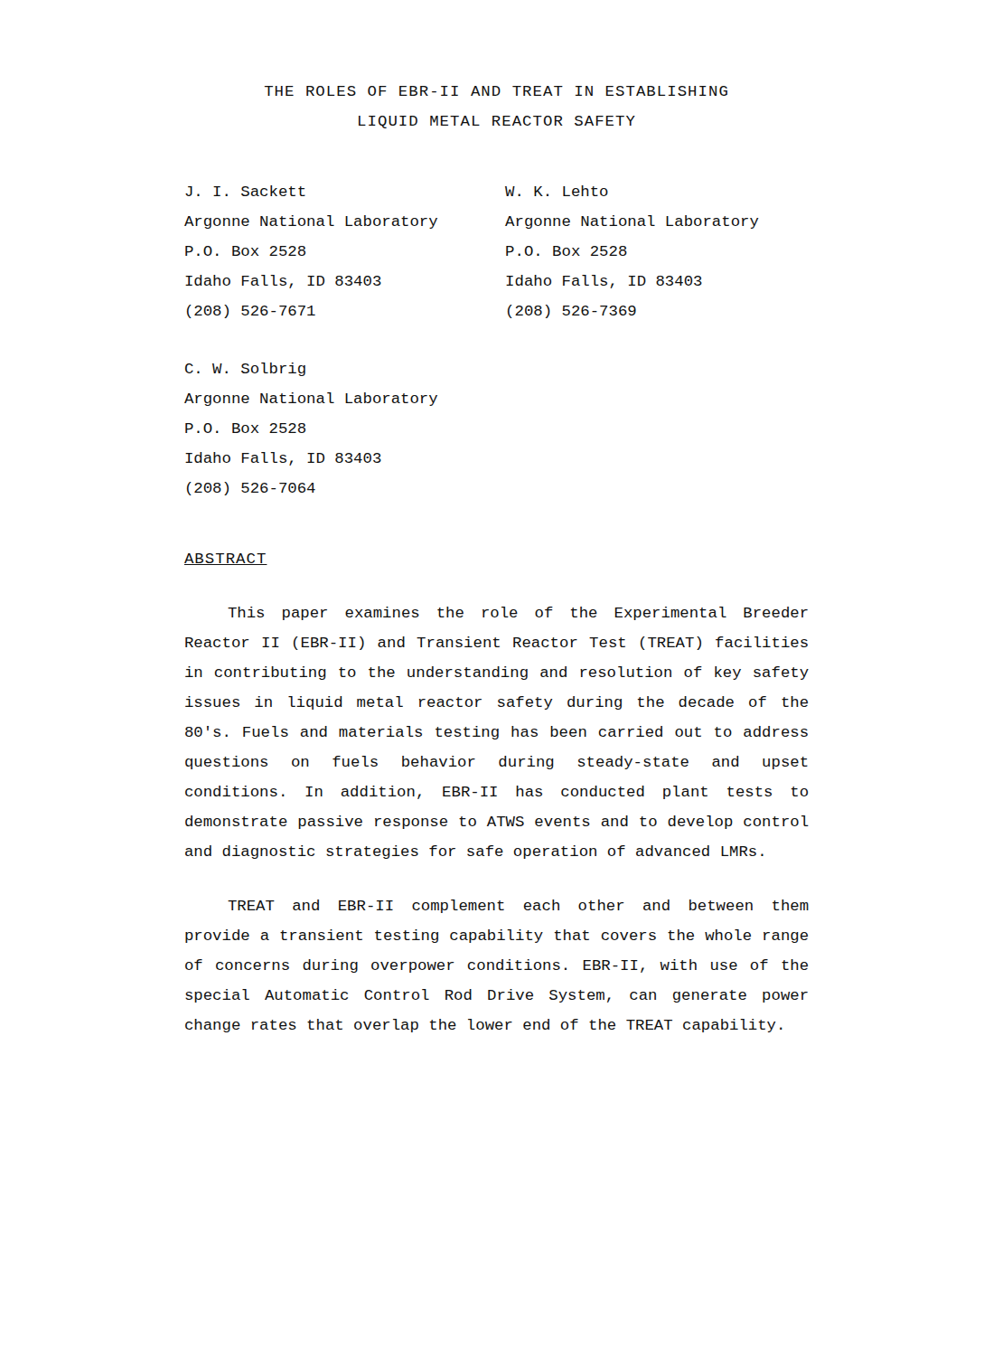THE ROLES OF EBR-II AND TREAT IN ESTABLISHING
LIQUID METAL REACTOR SAFETY
J. I. Sackett Argonne National Laboratory P.O. Box 2528 Idaho Falls, ID 83403 (208) 526-7671
W. K. Lehto Argonne National Laboratory P.O. Box 2528 Idaho Falls, ID 83403 (208) 526-7369
C. W. Solbrig Argonne National Laboratory P.O. Box 2528 Idaho Falls, ID 83403 (208) 526-7064
ABSTRACT
This paper examines the role of the Experimental Breeder Reactor II (EBR-II) and Transient Reactor Test (TREAT) facilities in contributing to the understanding and resolution of key safety issues in liquid metal reactor safety during the decade of the 80's. Fuels and materials testing has been carried out to address questions on fuels behavior during steady-state and upset conditions. In addition, EBR-II has conducted plant tests to demonstrate passive response to ATWS events and to develop control and diagnostic strategies for safe operation of advanced LMRs.
TREAT and EBR-II complement each other and between them provide a transient testing capability that covers the whole range of concerns during overpower conditions. EBR-II, with use of the special Automatic Control Rod Drive System, can generate power change rates that overlap the lower end of the TREAT capability.